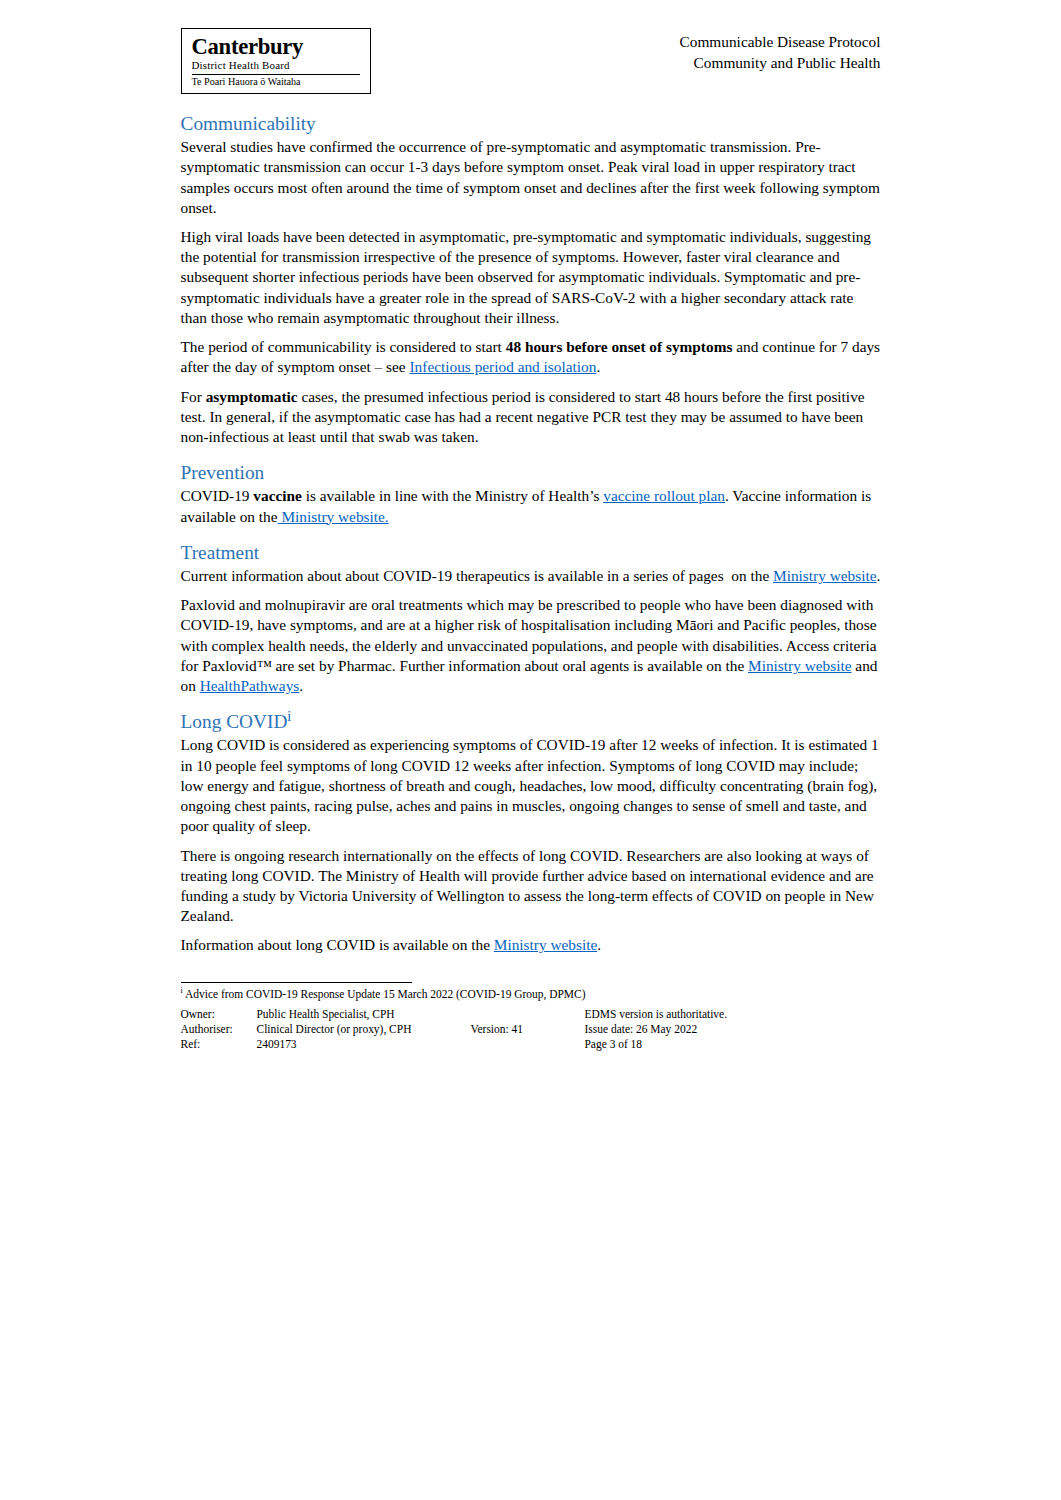Canterbury District Health Board
Te Poari Hauora ō Waitaha
Communicable Disease Protocol
Community and Public Health
Communicability
Several studies have confirmed the occurrence of pre-symptomatic and asymptomatic transmission. Pre-symptomatic transmission can occur 1-3 days before symptom onset. Peak viral load in upper respiratory tract samples occurs most often around the time of symptom onset and declines after the first week following symptom onset.
High viral loads have been detected in asymptomatic, pre-symptomatic and symptomatic individuals, suggesting the potential for transmission irrespective of the presence of symptoms. However, faster viral clearance and subsequent shorter infectious periods have been observed for asymptomatic individuals. Symptomatic and pre-symptomatic individuals have a greater role in the spread of SARS-CoV-2 with a higher secondary attack rate than those who remain asymptomatic throughout their illness.
The period of communicability is considered to start 48 hours before onset of symptoms and continue for 7 days after the day of symptom onset – see Infectious period and isolation.
For asymptomatic cases, the presumed infectious period is considered to start 48 hours before the first positive test. In general, if the asymptomatic case has had a recent negative PCR test they may be assumed to have been non-infectious at least until that swab was taken.
Prevention
COVID-19 vaccine is available in line with the Ministry of Health’s vaccine rollout plan. Vaccine information is available on the Ministry website.
Treatment
Current information about about COVID-19 therapeutics is available in a series of pages on the Ministry website.
Paxlovid and molnupiravir are oral treatments which may be prescribed to people who have been diagnosed with COVID-19, have symptoms, and are at a higher risk of hospitalisation including Māori and Pacific peoples, those with complex health needs, the elderly and unvaccinated populations, and people with disabilities. Access criteria for Paxlovid™ are set by Pharmac. Further information about oral agents is available on the Ministry website and on HealthPathways.
Long COVIDi
Long COVID is considered as experiencing symptoms of COVID-19 after 12 weeks of infection. It is estimated 1 in 10 people feel symptoms of long COVID 12 weeks after infection. Symptoms of long COVID may include; low energy and fatigue, shortness of breath and cough, headaches, low mood, difficulty concentrating (brain fog), ongoing chest paints, racing pulse, aches and pains in muscles, ongoing changes to sense of smell and taste, and poor quality of sleep.
There is ongoing research internationally on the effects of long COVID. Researchers are also looking at ways of treating long COVID. The Ministry of Health will provide further advice based on international evidence and are funding a study by Victoria University of Wellington to assess the long-term effects of COVID on people in New Zealand.
Information about long COVID is available on the Ministry website.
i Advice from COVID-19 Response Update 15 March 2022 (COVID-19 Group, DPMC)
| Owner: | Public Health Specialist, CPH | | EDMS version is authoritative. |
| Authoriser: | Clinical Director (or proxy), CPH | Version: 41 | Issue date: 26 May 2022 |
| Ref: | 2409173 | | Page 3 of 18 |